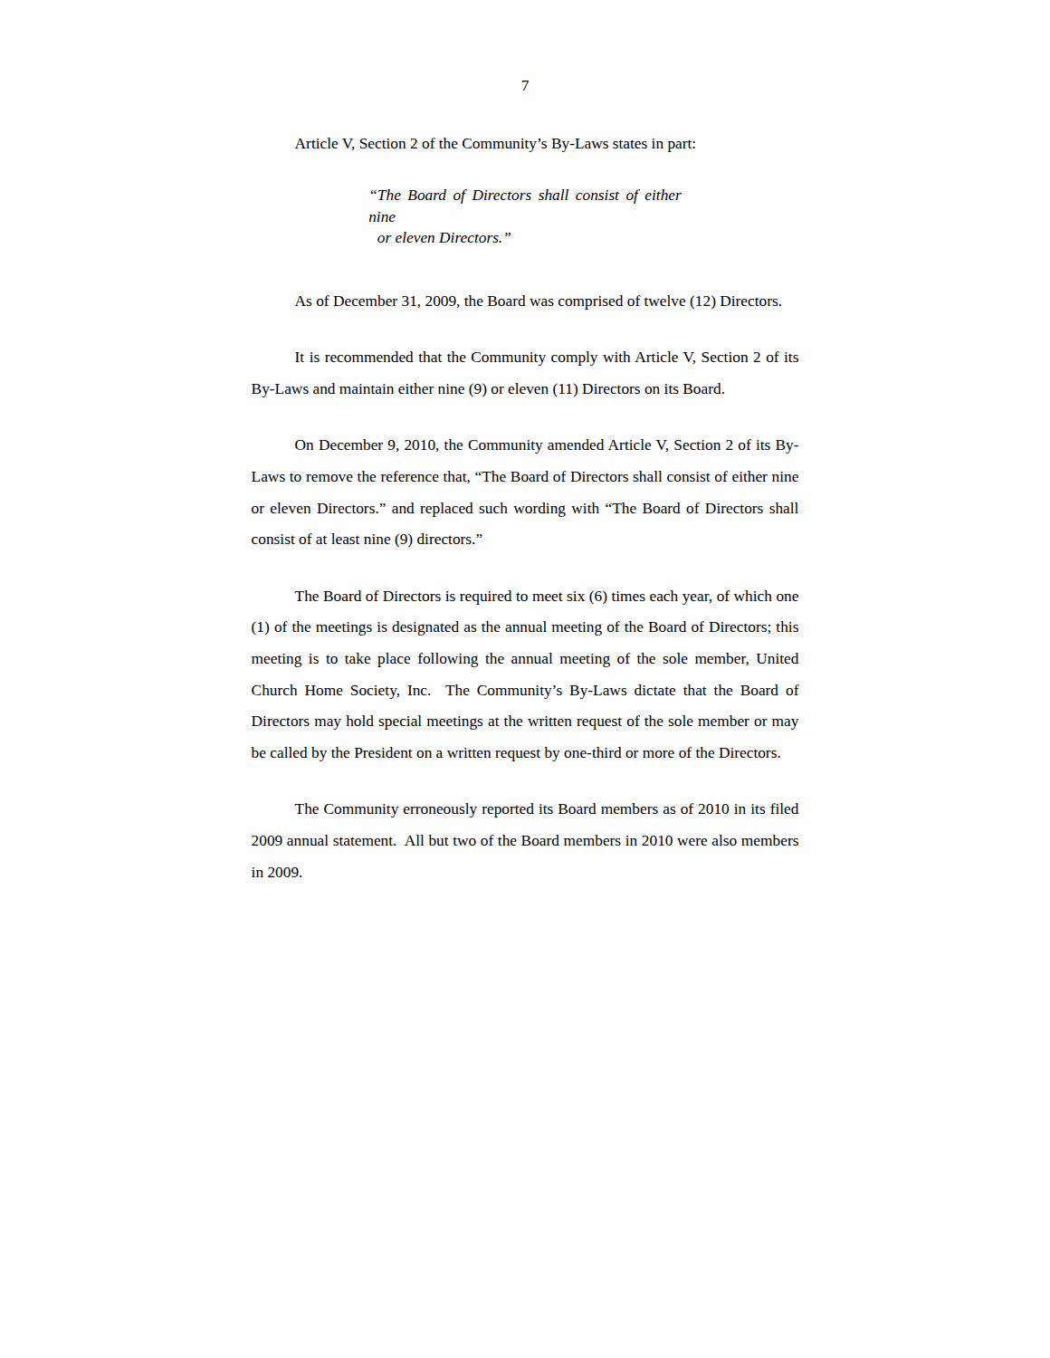7
Article V, Section 2 of the Community’s By-Laws states in part:
“The Board of Directors shall consist of either nine or eleven Directors.”
As of December 31, 2009, the Board was comprised of twelve (12) Directors.
It is recommended that the Community comply with Article V, Section 2 of its By-Laws and maintain either nine (9) or eleven (11) Directors on its Board.
On December 9, 2010, the Community amended Article V, Section 2 of its By-Laws to remove the reference that, “The Board of Directors shall consist of either nine or eleven Directors.” and replaced such wording with “The Board of Directors shall consist of at least nine (9) directors.”
The Board of Directors is required to meet six (6) times each year, of which one (1) of the meetings is designated as the annual meeting of the Board of Directors; this meeting is to take place following the annual meeting of the sole member, United Church Home Society, Inc. The Community’s By-Laws dictate that the Board of Directors may hold special meetings at the written request of the sole member or may be called by the President on a written request by one-third or more of the Directors.
The Community erroneously reported its Board members as of 2010 in its filed 2009 annual statement. All but two of the Board members in 2010 were also members in 2009.